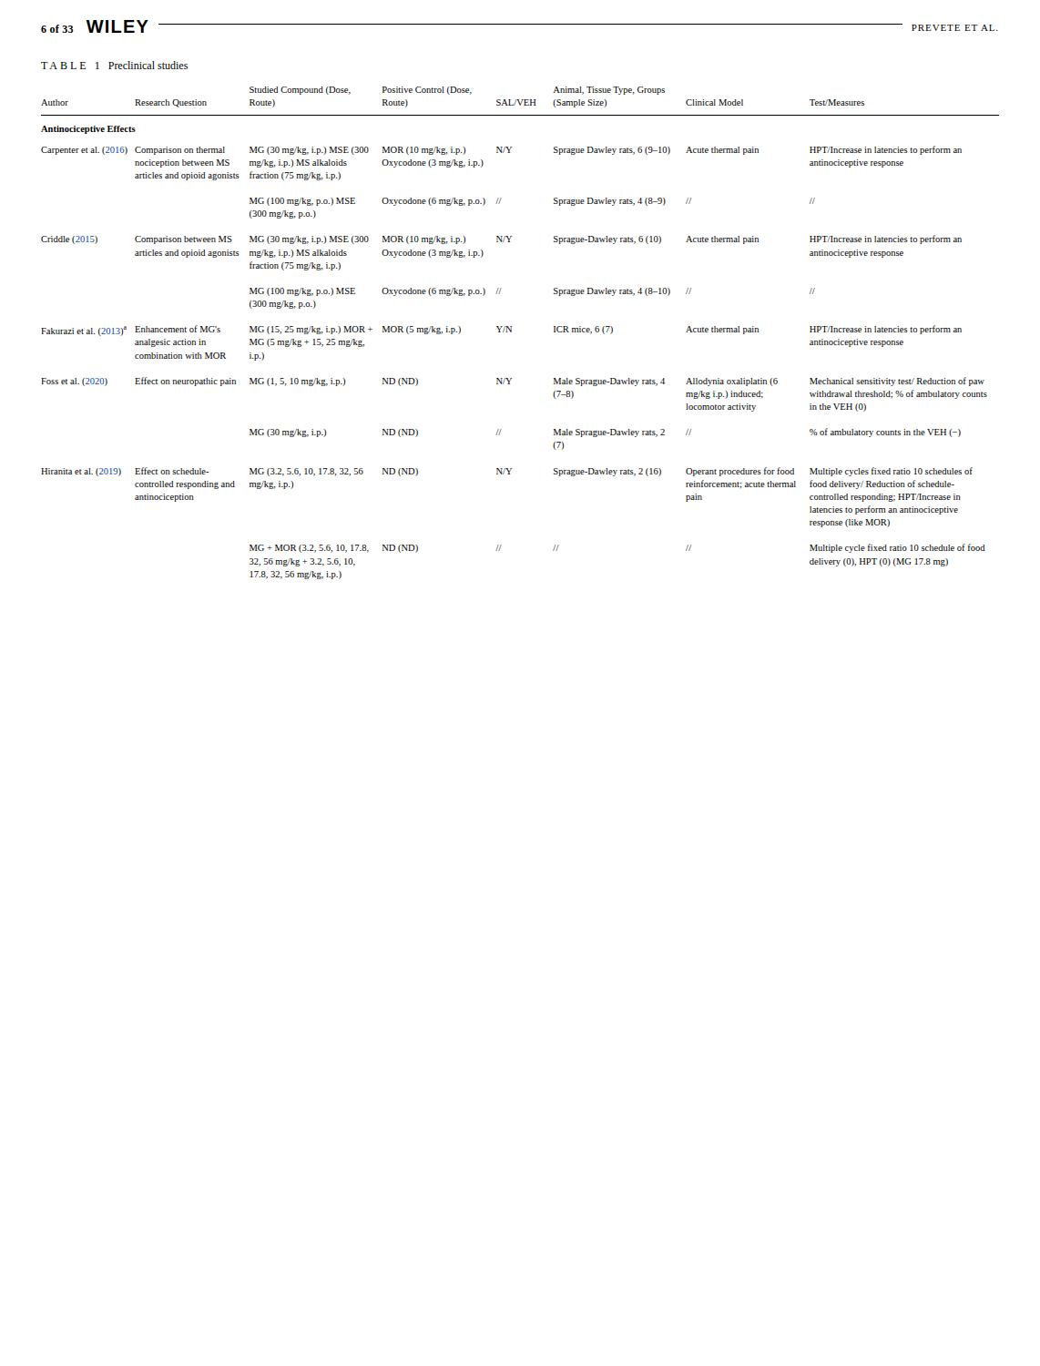6 of 33 WILEY
PREVETE ET AL.
TABLE 1 Preclinical studies
| Author | Research Question | Studied Compound (Dose, Route) | Positive Control (Dose, Route) | SAL/VEH | Animal, Tissue Type, Groups (Sample Size) | Clinical Model | Test/Measures |
| --- | --- | --- | --- | --- | --- | --- | --- |
| Antinociceptive Effects |
| Carpenter et al. ( 2016 ) | Comparison on thermal nociception between MS articles and opioid agonists | MG (30 mg/kg, i.p.) MSE (300 mg/kg, i.p.) MS alkaloids fraction (75 mg/kg, i.p.) | MOR (10 mg/kg, i.p.) Oxycodone (3 mg/kg, i.p.) | N/Y | Sprague Dawley rats, 6 (9–10) | Acute thermal pain | HPT/Increase in latencies to perform an antinociceptive response |
| | | MG (100 mg/kg, p.o.) MSE (300 mg/kg, p.o.) | Oxycodone (6 mg/kg, p.o.) | // | Sprague Dawley rats, 4 (8–9) | // | // |
| Criddle ( 2015 ) | Comparison between MS articles and opioid agonists | MG (30 mg/kg, i.p.) MSE (300 mg/kg, i.p.) MS alkaloids fraction (75 mg/kg, i.p.) | MOR (10 mg/kg, i.p.) Oxycodone (3 mg/kg, i.p.) | N/Y | Sprague-Dawley rats, 6 (10) | Acute thermal pain | HPT/Increase in latencies to perform an antinociceptive response |
| | | MG (100 mg/kg, p.o.) MSE (300 mg/kg, p.o.) | Oxycodone (6 mg/kg, p.o.) | // | Sprague Dawley rats, 4 (8–10) | // | // |
| Fakurazi et al. ( 2013 ) a | Enhancement of MG's analgesic action in combination with MOR | MG (15, 25 mg/kg, i.p.) MOR + MG (5 mg/kg + 15, 25 mg/kg, i.p.) | MOR (5 mg/kg, i.p.) | Y/N | ICR mice, 6 (7) | Acute thermal pain | HPT/Increase in latencies to perform an antinociceptive response |
| Foss et al. ( 2020 ) | Effect on neuropathic pain | MG (1, 5, 10 mg/kg, i.p.) | ND (ND) | N/Y | Male Sprague-Dawley rats, 4 (7–8) | Allodynia oxaliplatin (6 mg/kg i.p.) induced; locomotor activity | Mechanical sensitivity test/ Reduction of paw withdrawal threshold; % of ambulatory counts in the VEH (0) |
| | | MG (30 mg/kg, i.p.) | ND (ND) | // | Male Sprague-Dawley rats, 2 (7) | // | % of ambulatory counts in the VEH (−) |
| Hiranita et al. ( 2019 ) | Effect on schedule-controlled responding and antinociception | MG (3.2, 5.6, 10, 17.8, 32, 56 mg/kg, i.p.) | ND (ND) | N/Y | Sprague-Dawley rats, 2 (16) | Operant procedures for food reinforcement; acute thermal pain | Multiple cycles fixed ratio 10 schedules of food delivery/ Reduction of schedule-controlled responding; HPT/Increase in latencies to perform an antinociceptive response (like MOR) |
| | | MG + MOR (3.2, 5.6, 10, 17.8, 32, 56 mg/kg + 3.2, 5.6, 10, 17.8, 32, 56 mg/kg, i.p.) | ND (ND) | // | // | // | Multiple cycle fixed ratio 10 schedule of food delivery (0), HPT (0) (MG 17.8 mg) |